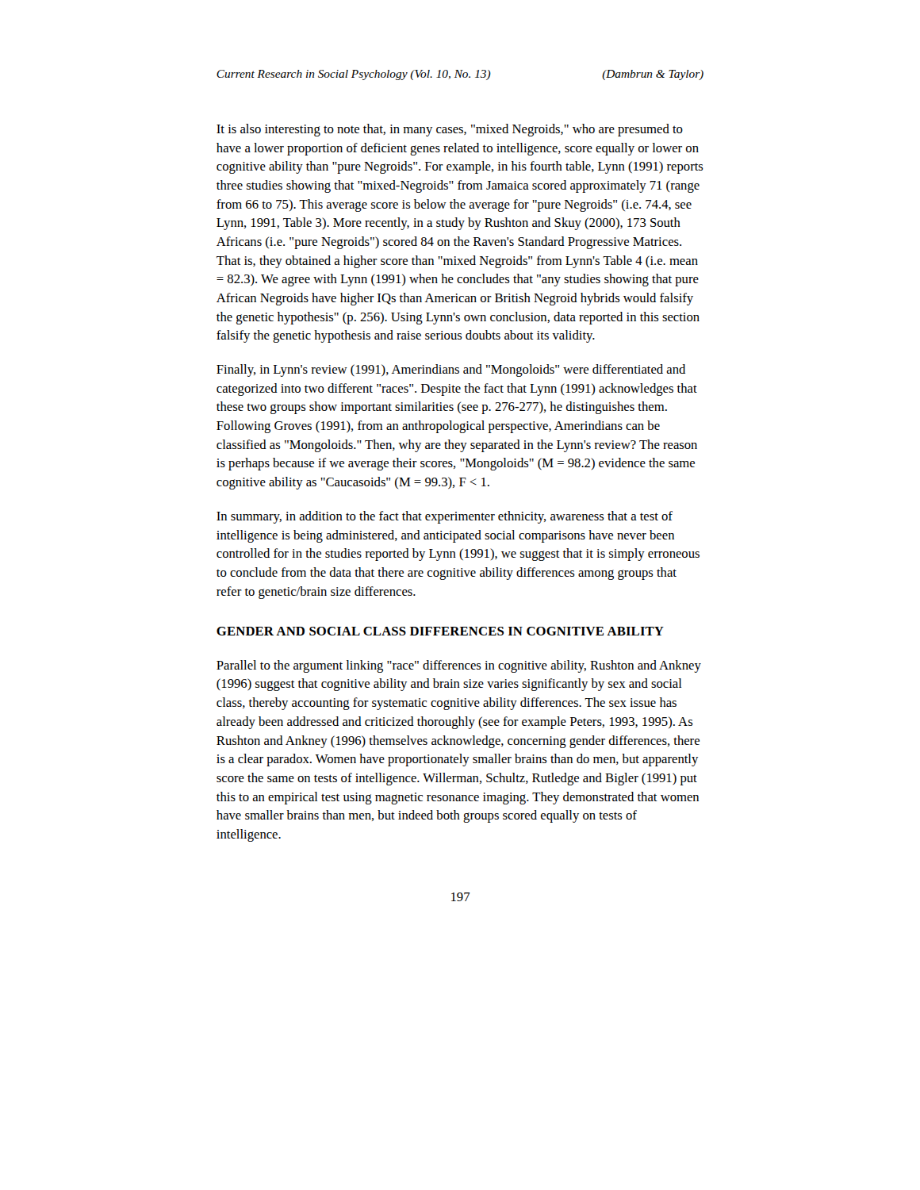Current Research in Social Psychology (Vol. 10, No. 13) (Dambrun & Taylor)
It is also interesting to note that, in many cases, "mixed Negroids," who are presumed to have a lower proportion of deficient genes related to intelligence, score equally or lower on cognitive ability than "pure Negroids". For example, in his fourth table, Lynn (1991) reports three studies showing that "mixed-Negroids" from Jamaica scored approximately 71 (range from 66 to 75). This average score is below the average for "pure Negroids" (i.e. 74.4, see Lynn, 1991, Table 3). More recently, in a study by Rushton and Skuy (2000), 173 South Africans (i.e. "pure Negroids") scored 84 on the Raven's Standard Progressive Matrices. That is, they obtained a higher score than "mixed Negroids" from Lynn's Table 4 (i.e. mean = 82.3). We agree with Lynn (1991) when he concludes that "any studies showing that pure African Negroids have higher IQs than American or British Negroid hybrids would falsify the genetic hypothesis" (p. 256). Using Lynn's own conclusion, data reported in this section falsify the genetic hypothesis and raise serious doubts about its validity.
Finally, in Lynn's review (1991), Amerindians and "Mongoloids" were differentiated and categorized into two different "races". Despite the fact that Lynn (1991) acknowledges that these two groups show important similarities (see p. 276-277), he distinguishes them. Following Groves (1991), from an anthropological perspective, Amerindians can be classified as "Mongoloids." Then, why are they separated in the Lynn's review? The reason is perhaps because if we average their scores, "Mongoloids" (M = 98.2) evidence the same cognitive ability as "Caucasoids" (M = 99.3), F < 1.
In summary, in addition to the fact that experimenter ethnicity, awareness that a test of intelligence is being administered, and anticipated social comparisons have never been controlled for in the studies reported by Lynn (1991), we suggest that it is simply erroneous to conclude from the data that there are cognitive ability differences among groups that refer to genetic/brain size differences.
GENDER AND SOCIAL CLASS DIFFERENCES IN COGNITIVE ABILITY
Parallel to the argument linking "race" differences in cognitive ability, Rushton and Ankney (1996) suggest that cognitive ability and brain size varies significantly by sex and social class, thereby accounting for systematic cognitive ability differences. The sex issue has already been addressed and criticized thoroughly (see for example Peters, 1993, 1995). As Rushton and Ankney (1996) themselves acknowledge, concerning gender differences, there is a clear paradox. Women have proportionately smaller brains than do men, but apparently score the same on tests of intelligence. Willerman, Schultz, Rutledge and Bigler (1991) put this to an empirical test using magnetic resonance imaging. They demonstrated that women have smaller brains than men, but indeed both groups scored equally on tests of intelligence.
197